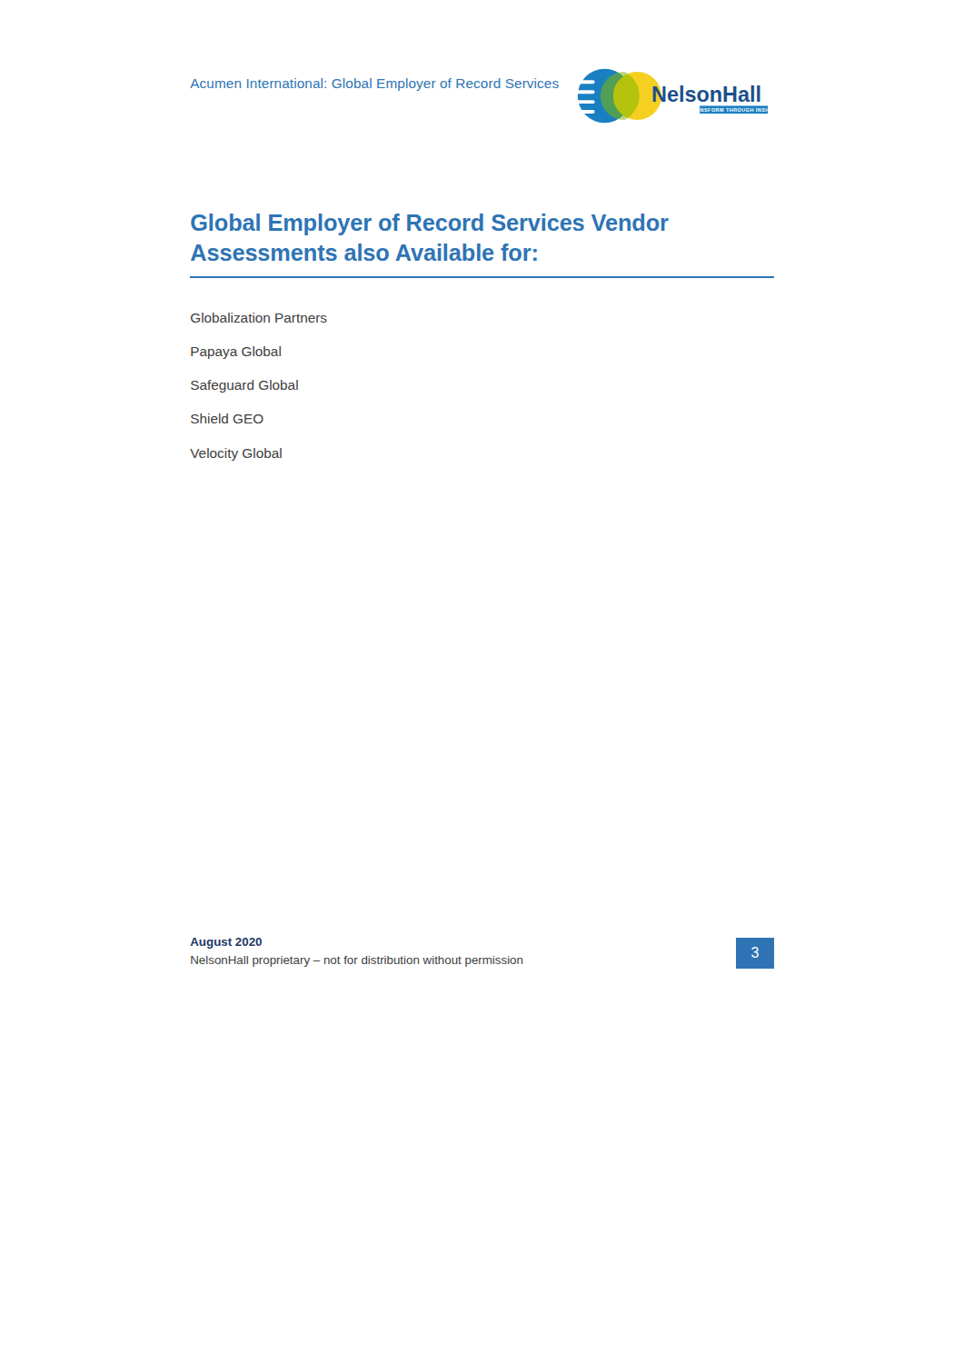Acumen International: Global Employer of Record Services
NelsonHall TRANSFORM THROUGH INSIGHT
Global Employer of Record Services Vendor Assessments also Available for:
Globalization Partners
Papaya Global
Safeguard Global
Shield GEO
Velocity Global
August 2020
NelsonHall proprietary – not for distribution without permission
3